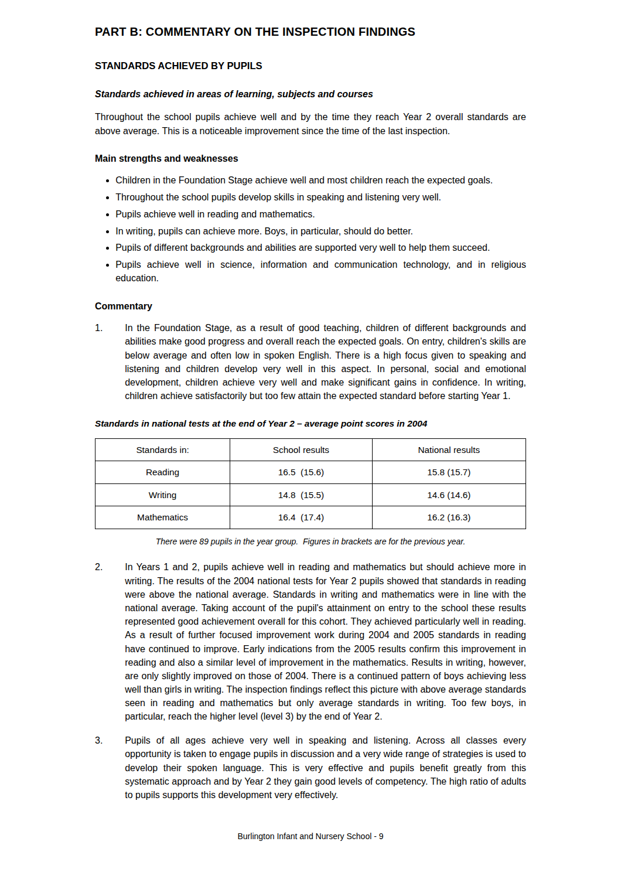PART B: COMMENTARY ON THE INSPECTION FINDINGS
STANDARDS ACHIEVED BY PUPILS
Standards achieved in areas of learning, subjects and courses
Throughout the school pupils achieve well and by the time they reach Year 2 overall standards are above average. This is a noticeable improvement since the time of the last inspection.
Main strengths and weaknesses
Children in the Foundation Stage achieve well and most children reach the expected goals.
Throughout the school pupils develop skills in speaking and listening very well.
Pupils achieve well in reading and mathematics.
In writing, pupils can achieve more. Boys, in particular, should do better.
Pupils of different backgrounds and abilities are supported very well to help them succeed.
Pupils achieve well in science, information and communication technology, and in religious education.
Commentary
1.
In the Foundation Stage, as a result of good teaching, children of different backgrounds and abilities make good progress and overall reach the expected goals. On entry, children's skills are below average and often low in spoken English. There is a high focus given to speaking and listening and children develop very well in this aspect. In personal, social and emotional development, children achieve very well and make significant gains in confidence. In writing, children achieve satisfactorily but too few attain the expected standard before starting Year 1.
Standards in national tests at the end of Year 2 – average point scores in 2004
| Standards in: | School results | National results |
| --- | --- | --- |
| Reading | 16.5 (15.6) | 15.8 (15.7) |
| Writing | 14.8 (15.5) | 14.6 (14.6) |
| Mathematics | 16.4 (17.4) | 16.2 (16.3) |
There were 89 pupils in the year group. Figures in brackets are for the previous year.
2.
In Years 1 and 2, pupils achieve well in reading and mathematics but should achieve more in writing. The results of the 2004 national tests for Year 2 pupils showed that standards in reading were above the national average. Standards in writing and mathematics were in line with the national average. Taking account of the pupil's attainment on entry to the school these results represented good achievement overall for this cohort. They achieved particularly well in reading. As a result of further focused improvement work during 2004 and 2005 standards in reading have continued to improve. Early indications from the 2005 results confirm this improvement in reading and also a similar level of improvement in the mathematics. Results in writing, however, are only slightly improved on those of 2004. There is a continued pattern of boys achieving less well than girls in writing. The inspection findings reflect this picture with above average standards seen in reading and mathematics but only average standards in writing. Too few boys, in particular, reach the higher level (level 3) by the end of Year 2.
3.
Pupils of all ages achieve very well in speaking and listening. Across all classes every opportunity is taken to engage pupils in discussion and a very wide range of strategies is used to develop their spoken language. This is very effective and pupils benefit greatly from this systematic approach and by Year 2 they gain good levels of competency. The high ratio of adults to pupils supports this development very effectively.
Burlington Infant and Nursery School - 9